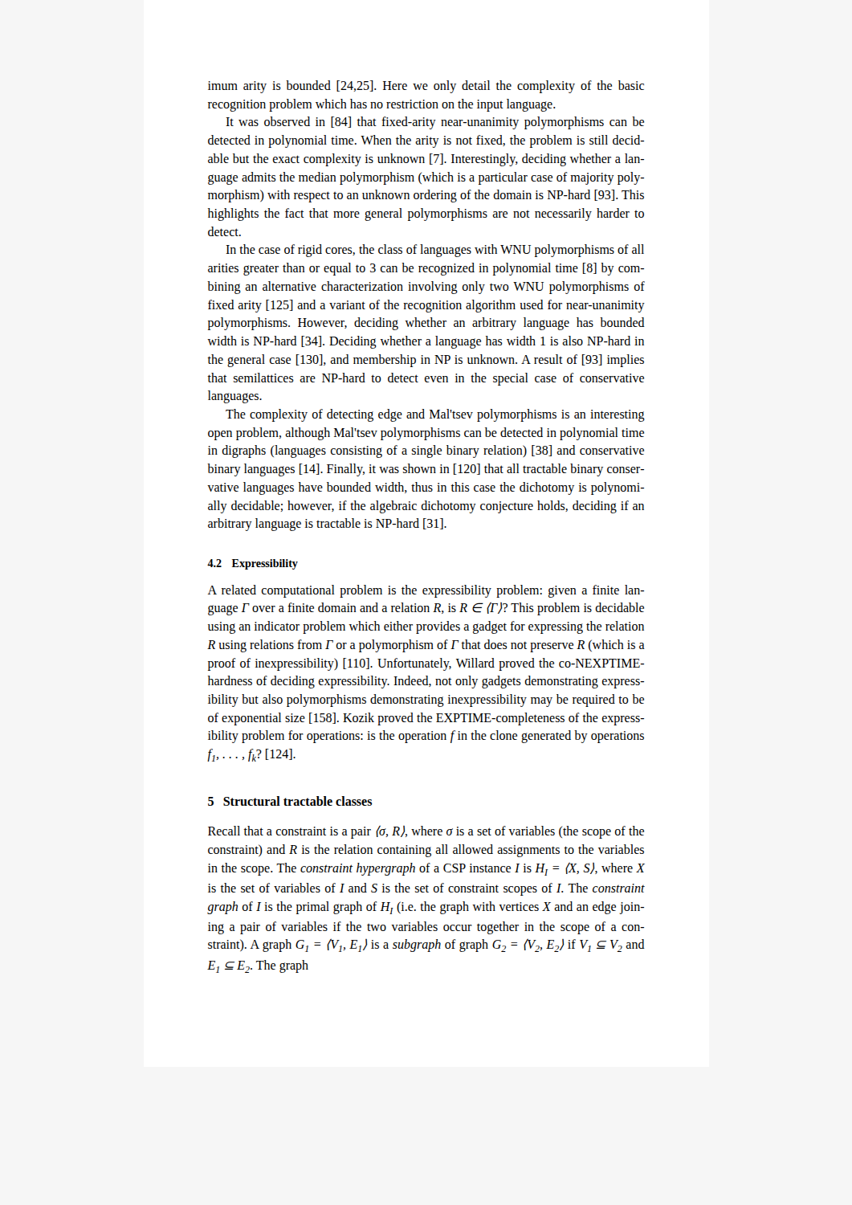imum arity is bounded [24,25]. Here we only detail the complexity of the basic recognition problem which has no restriction on the input language.
It was observed in [84] that fixed-arity near-unanimity polymorphisms can be detected in polynomial time. When the arity is not fixed, the problem is still decidable but the exact complexity is unknown [7]. Interestingly, deciding whether a language admits the median polymorphism (which is a particular case of majority polymorphism) with respect to an unknown ordering of the domain is NP-hard [93]. This highlights the fact that more general polymorphisms are not necessarily harder to detect.
In the case of rigid cores, the class of languages with WNU polymorphisms of all arities greater than or equal to 3 can be recognized in polynomial time [8] by combining an alternative characterization involving only two WNU polymorphisms of fixed arity [125] and a variant of the recognition algorithm used for near-unanimity polymorphisms. However, deciding whether an arbitrary language has bounded width is NP-hard [34]. Deciding whether a language has width 1 is also NP-hard in the general case [130], and membership in NP is unknown. A result of [93] implies that semilattices are NP-hard to detect even in the special case of conservative languages.
The complexity of detecting edge and Mal'tsev polymorphisms is an interesting open problem, although Mal'tsev polymorphisms can be detected in polynomial time in digraphs (languages consisting of a single binary relation) [38] and conservative binary languages [14]. Finally, it was shown in [120] that all tractable binary conservative languages have bounded width, thus in this case the dichotomy is polynomially decidable; however, if the algebraic dichotomy conjecture holds, deciding if an arbitrary language is tractable is NP-hard [31].
4.2 Expressibility
A related computational problem is the expressibility problem: given a finite language Γ over a finite domain and a relation R, is R ∈ ⟨Γ⟩? This problem is decidable using an indicator problem which either provides a gadget for expressing the relation R using relations from Γ or a polymorphism of Γ that does not preserve R (which is a proof of inexpressibility) [110]. Unfortunately, Willard proved the co-NEXPTIME-hardness of deciding expressibility. Indeed, not only gadgets demonstrating expressibility but also polymorphisms demonstrating inexpressibility may be required to be of exponential size [158]. Kozik proved the EXPTIME-completeness of the expressibility problem for operations: is the operation f in the clone generated by operations f1, . . . , fk? [124].
5 Structural tractable classes
Recall that a constraint is a pair ⟨σ, R⟩, where σ is a set of variables (the scope of the constraint) and R is the relation containing all allowed assignments to the variables in the scope. The constraint hypergraph of a CSP instance I is HI = ⟨X, S⟩, where X is the set of variables of I and S is the set of constraint scopes of I. The constraint graph of I is the primal graph of HI (i.e. the graph with vertices X and an edge joining a pair of variables if the two variables occur together in the scope of a constraint). A graph G1 = ⟨V1, E1⟩ is a subgraph of graph G2 = ⟨V2, E2⟩ if V1 ⊆ V2 and E1 ⊆ E2. The graph